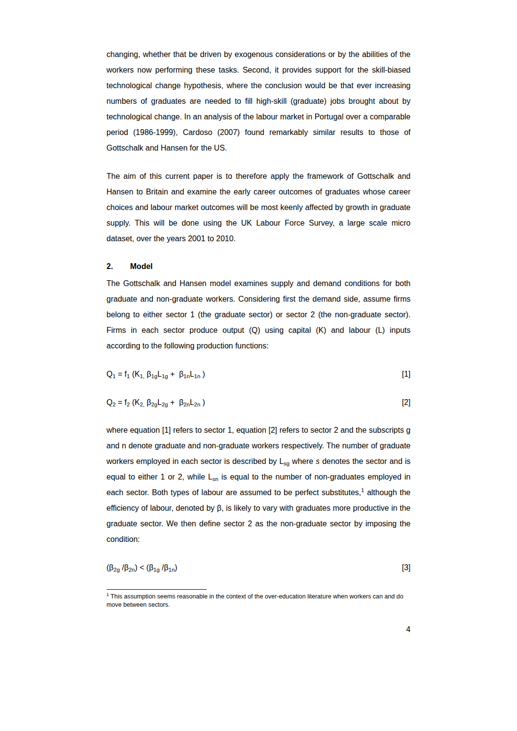changing, whether that be driven by exogenous considerations or by the abilities of the workers now performing these tasks. Second, it provides support for the skill-biased technological change hypothesis, where the conclusion would be that ever increasing numbers of graduates are needed to fill high-skill (graduate) jobs brought about by technological change. In an analysis of the labour market in Portugal over a comparable period (1986-1999), Cardoso (2007) found remarkably similar results to those of Gottschalk and Hansen for the US.
The aim of this current paper is to therefore apply the framework of Gottschalk and Hansen to Britain and examine the early career outcomes of graduates whose career choices and labour market outcomes will be most keenly affected by growth in graduate supply. This will be done using the UK Labour Force Survey, a large scale micro dataset, over the years 2001 to 2010.
2. Model
The Gottschalk and Hansen model examines supply and demand conditions for both graduate and non-graduate workers. Considering first the demand side, assume firms belong to either sector 1 (the graduate sector) or sector 2 (the non-graduate sector). Firms in each sector produce output (Q) using capital (K) and labour (L) inputs according to the following production functions:
Q1 = f1 (K1, β1gL1g + β1nL1n ) [1]
Q2 = f2 (K2, β2gL2g + β2nL2n ) [2]
where equation [1] refers to sector 1, equation [2] refers to sector 2 and the subscripts g and n denote graduate and non-graduate workers respectively. The number of graduate workers employed in each sector is described by Lsg where s denotes the sector and is equal to either 1 or 2, while Lsn is equal to the number of non-graduates employed in each sector. Both types of labour are assumed to be perfect substitutes,1 although the efficiency of labour, denoted by β, is likely to vary with graduates more productive in the graduate sector. We then define sector 2 as the non-graduate sector by imposing the condition:
(β2g /β2n) < (β1g /β1n) [3]
1 This assumption seems reasonable in the context of the over-education literature when workers can and do move between sectors.
4